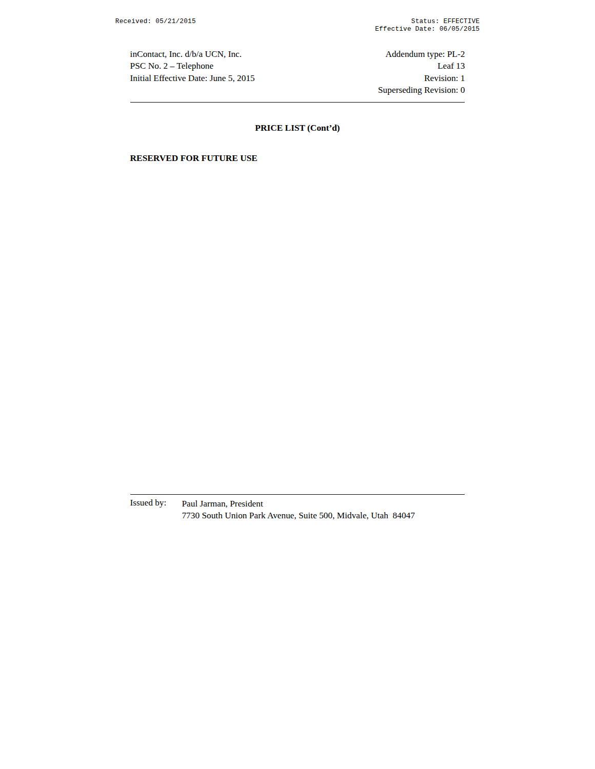Received: 05/21/2015
Status: EFFECTIVE
Effective Date: 06/05/2015
inContact, Inc. d/b/a UCN, Inc.
PSC No. 2 – Telephone
Initial Effective Date: June 5, 2015
Addendum type: PL-2
Leaf 13
Revision: 1
Superseding Revision: 0
PRICE LIST (Cont’d)
RESERVED FOR FUTURE USE
Issued by:
Paul Jarman, President
7730 South Union Park Avenue, Suite 500, Midvale, Utah 84047